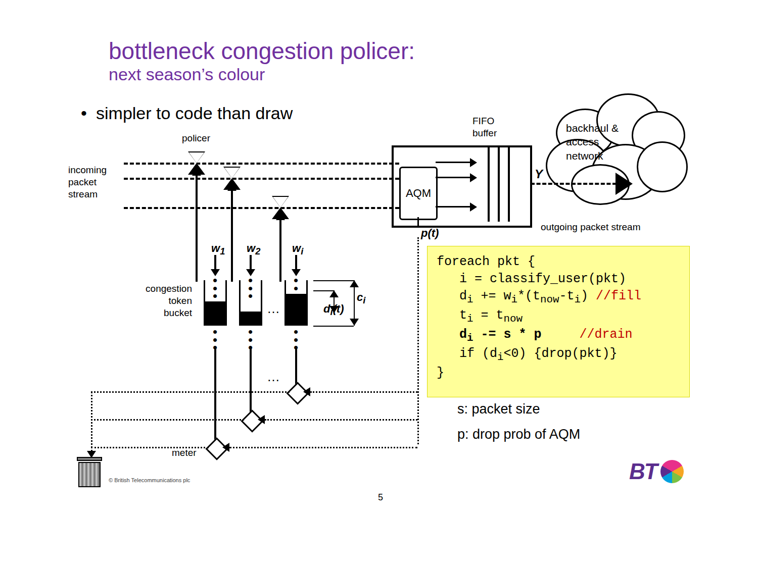bottleneck congestion policer: next season’s colour
•simpler to code than draw
backhaul &
access
network
FIFO
buffer
AQM
incoming
packet
stream
policer
Y
outgoing packet stream
p(t)
w1
w2
wi
congestion
token
bucket
•
•
•
•
•
•
•
•
•
…
ci
di(t)
•
•
•
•
•
•
•
•
•
…
meter
foreach pkt { i = classify_user(pkt) di += wi*(tnow-ti) //fill ti = tnow di -= s * p //drain if (di<0) {drop(pkt)} }
s: packet size
p: drop prob of AQM
© British Telecommunications plc
5
BT